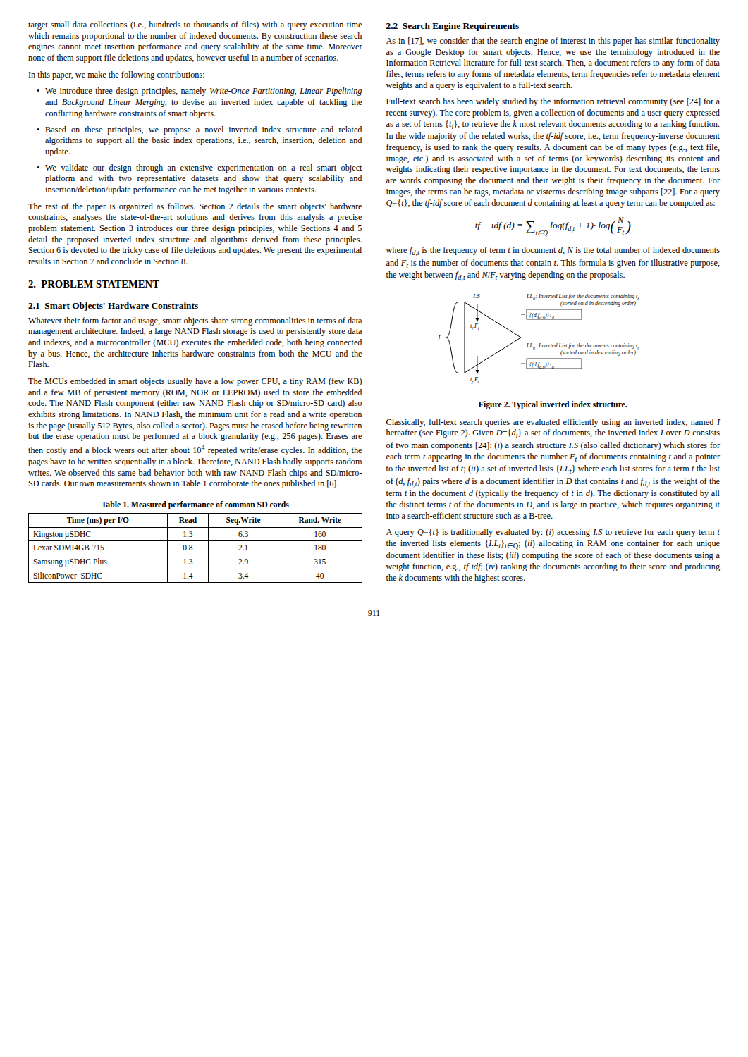target small data collections (i.e., hundreds to thousands of files) with a query execution time which remains proportional to the number of indexed documents. By construction these search engines cannot meet insertion performance and query scalability at the same time. Moreover none of them support file deletions and updates, however useful in a number of scenarios.
In this paper, we make the following contributions:
We introduce three design principles, namely Write-Once Partitioning, Linear Pipelining and Background Linear Merging, to devise an inverted index capable of tackling the conflicting hardware constraints of smart objects.
Based on these principles, we propose a novel inverted index structure and related algorithms to support all the basic index operations, i.e., search, insertion, deletion and update.
We validate our design through an extensive experimentation on a real smart object platform and with two representative datasets and show that query scalability and insertion/deletion/update performance can be met together in various contexts.
The rest of the paper is organized as follows. Section 2 details the smart objects' hardware constraints, analyses the state-of-the-art solutions and derives from this analysis a precise problem statement. Section 3 introduces our three design principles, while Sections 4 and 5 detail the proposed inverted index structure and algorithms derived from these principles. Section 6 is devoted to the tricky case of file deletions and updates. We present the experimental results in Section 7 and conclude in Section 8.
2. PROBLEM STATEMENT
2.1 Smart Objects' Hardware Constraints
Whatever their form factor and usage, smart objects share strong commonalities in terms of data management architecture. Indeed, a large NAND Flash storage is used to persistently store data and indexes, and a microcontroller (MCU) executes the embedded code, both being connected by a bus. Hence, the architecture inherits hardware constraints from both the MCU and the Flash.
The MCUs embedded in smart objects usually have a low power CPU, a tiny RAM (few KB) and a few MB of persistent memory (ROM, NOR or EEPROM) used to store the embedded code. The NAND Flash component (either raw NAND Flash chip or SD/micro-SD card) also exhibits strong limitations. In NAND Flash, the minimum unit for a read and a write operation is the page (usually 512 Bytes, also called a sector). Pages must be erased before being rewritten but the erase operation must be performed at a block granularity (e.g., 256 pages). Erases are then costly and a block wears out after about 104 repeated write/erase cycles. In addition, the pages have to be written sequentially in a block. Therefore, NAND Flash badly supports random writes. We observed this same bad behavior both with raw NAND Flash chips and SD/micro-SD cards. Our own measurements shown in Table 1 corroborate the ones published in [6].
Table 1. Measured performance of common SD cards
| Time (ms) per I/O | Read | Seq.Write | Rand. Write |
| --- | --- | --- | --- |
| Kingston µSDHC | 1.3 | 6.3 | 160 |
| Lexar SDMI4GB-715 | 0.8 | 2.1 | 180 |
| Samsung µSDHC Plus | 1.3 | 2.9 | 315 |
| SiliconPower SDHC | 1.4 | 3.4 | 40 |
2.2 Search Engine Requirements
As in [17], we consider that the search engine of interest in this paper has similar functionality as a Google Desktop for smart objects. Hence, we use the terminology introduced in the Information Retrieval literature for full-text search. Then, a document refers to any form of data files, terms refers to any forms of metadata elements, term frequencies refer to metadata element weights and a query is equivalent to a full-text search.
Full-text search has been widely studied by the information retrieval community (see [24] for a recent survey). The core problem is, given a collection of documents and a user query expressed as a set of terms {ti}, to retrieve the k most relevant documents according to a ranking function. In the wide majority of the related works, the tf-idf score, i.e., term frequency-inverse document frequency, is used to rank the query results. A document can be of many types (e.g., text file, image, etc.) and is associated with a set of terms (or keywords) describing its content and weights indicating their respective importance in the document. For text documents, the terms are words composing the document and their weight is their frequency in the document. For images, the terms can be tags, metadata or visterms describing image subparts [22]. For a query Q={t}, the tf-idf score of each document d containing at least a query term can be computed as:
tf − idf (d) = ∑t∈Q log(fd,t + 1)· log(NFt)
where fd,t is the frequency of term t in document d, N is the total number of indexed documents and Ft is the number of documents that contain t. This formula is given for illustrative purpose, the weight between fd,t and N/Ft varying depending on the proposals.
I I.S ti,Ft tj,Ft LLti: Inverted List for the documents containing ti (sorted on d in descending order) {(d,fd,ti)}↓d LLtj: Inverted List for the documents containing tj (sorted on d in descending order) {(d,fd,tj)}↓d
Figure 2. Typical inverted index structure.
Classically, full-text search queries are evaluated efficiently using an inverted index, named I hereafter (see Figure 2). Given D={di} a set of documents, the inverted index I over D consists of two main components [24]: (i) a search structure I.S (also called dictionary) which stores for each term t appearing in the documents the number Ft of documents containing t and a pointer to the inverted list of t; (ii) a set of inverted lists {I.Lt} where each list stores for a term t the list of (d, fd,t) pairs where d is a document identifier in D that contains t and fd,t is the weight of the term t in the document d (typically the frequency of t in d). The dictionary is constituted by all the distinct terms t of the documents in D, and is large in practice, which requires organizing it into a search-efficient structure such as a B-tree.
A query Q={t} is traditionally evaluated by: (i) accessing I.S to retrieve for each query term t the inverted lists elements {I.Lt}t∈Q; (ii) allocating in RAM one container for each unique document identifier in these lists; (iii) computing the score of each of these documents using a weight function, e.g., tf-idf; (iv) ranking the documents according to their score and producing the k documents with the highest scores.
911